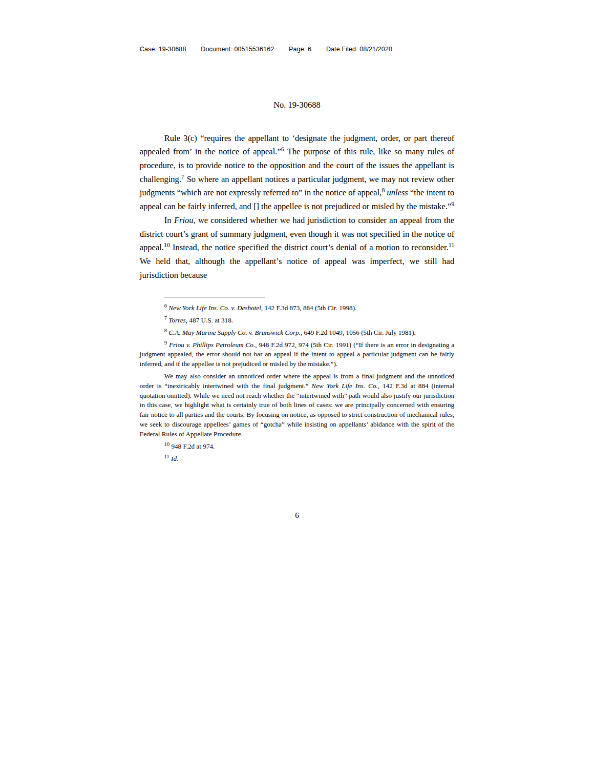Case: 19-30688 Document: 00515536162 Page: 6 Date Filed: 08/21/2020
No. 19-30688
Rule 3(c) “requires the appellant to ‘designate the judgment, order, or part thereof appealed from’ in the notice of appeal.”6 The purpose of this rule, like so many rules of procedure, is to provide notice to the opposition and the court of the issues the appellant is challenging.7 So where an appellant notices a particular judgment, we may not review other judgments “which are not expressly referred to” in the notice of appeal,8 unless “the intent to appeal can be fairly inferred, and [] the appellee is not prejudiced or misled by the mistake.”9
In Friou, we considered whether we had jurisdiction to consider an appeal from the district court’s grant of summary judgment, even though it was not specified in the notice of appeal.10 Instead, the notice specified the district court’s denial of a motion to reconsider.11 We held that, although the appellant’s notice of appeal was imperfect, we still had jurisdiction because
6 New York Life Ins. Co. v. Deshotel, 142 F.3d 873, 884 (5th Cir. 1998).
7 Torres, 487 U.S. at 318.
8 C.A. May Marine Supply Co. v. Brunswick Corp., 649 F.2d 1049, 1056 (5th Cir. July 1981).
9 Friou v. Phillips Petroleum Co., 948 F.2d 972, 974 (5th Cir. 1991) (“If there is an error in designating a judgment appealed, the error should not bar an appeal if the intent to appeal a particular judgment can be fairly inferred, and if the appellee is not prejudiced or misled by the mistake.”).
We may also consider an unnoticed order where the appeal is from a final judgment and the unnoticed order is “inextricably intertwined with the final judgment.” New York Life Ins. Co., 142 F.3d at 884 (internal quotation omitted). While we need not reach whether the “intertwined with” path would also justify our jurisdiction in this case, we highlight what is certainly true of both lines of cases: we are principally concerned with ensuring fair notice to all parties and the courts. By focusing on notice, as opposed to strict construction of mechanical rules, we seek to discourage appellees’ games of “gotcha” while insisting on appellants’ abidance with the spirit of the Federal Rules of Appellate Procedure.
10 948 F.2d at 974.
11 Id.
6